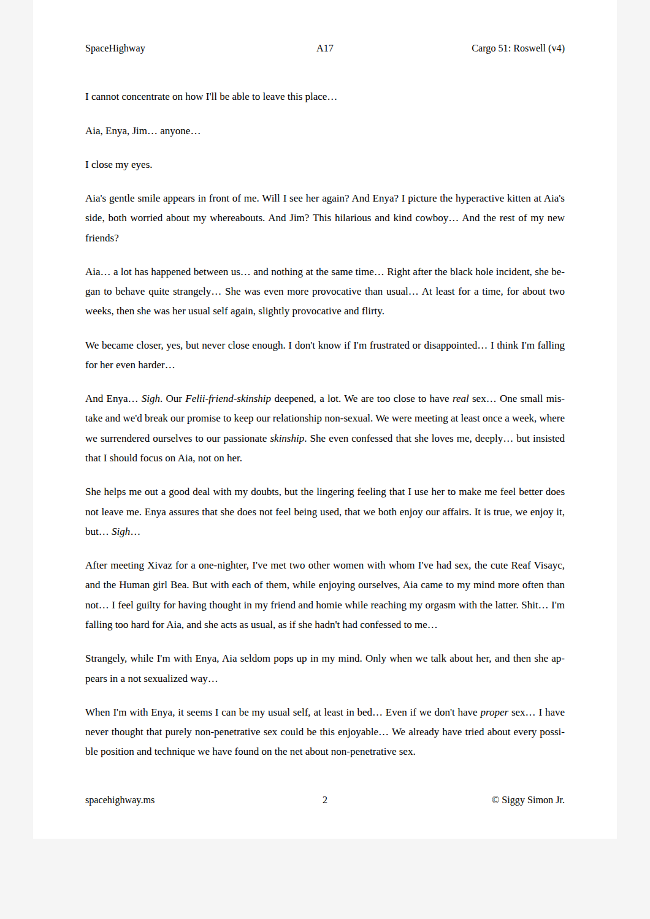SpaceHighway
A17
Cargo 51: Roswell (v4)
I cannot concentrate on how I'll be able to leave this place…
Aia, Enya, Jim… anyone…
I close my eyes.
Aia's gentle smile appears in front of me. Will I see her again? And Enya? I picture the hyperactive kitten at Aia's side, both worried about my whereabouts. And Jim? This hilarious and kind cowboy… And the rest of my new friends?
Aia… a lot has happened between us… and nothing at the same time… Right after the black hole incident, she began to behave quite strangely… She was even more provocative than usual… At least for a time, for about two weeks, then she was her usual self again, slightly provocative and flirty.
We became closer, yes, but never close enough. I don't know if I'm frustrated or disappointed… I think I'm falling for her even harder…
And Enya… Sigh. Our Felii-friend-skinship deepened, a lot. We are too close to have real sex… One small mistake and we'd break our promise to keep our relationship non-sexual. We were meeting at least once a week, where we surrendered ourselves to our passionate skinship. She even confessed that she loves me, deeply… but insisted that I should focus on Aia, not on her.
She helps me out a good deal with my doubts, but the lingering feeling that I use her to make me feel better does not leave me. Enya assures that she does not feel being used, that we both enjoy our affairs. It is true, we enjoy it, but… Sigh…
After meeting Xivaz for a one-nighter, I've met two other women with whom I've had sex, the cute Reaf Visayc, and the Human girl Bea. But with each of them, while enjoying ourselves, Aia came to my mind more often than not… I feel guilty for having thought in my friend and homie while reaching my orgasm with the latter. Shit… I'm falling too hard for Aia, and she acts as usual, as if she hadn't had confessed to me…
Strangely, while I'm with Enya, Aia seldom pops up in my mind. Only when we talk about her, and then she appears in a not sexualized way…
When I'm with Enya, it seems I can be my usual self, at least in bed… Even if we don't have proper sex… I have never thought that purely non-penetrative sex could be this enjoyable… We already have tried about every possible position and technique we have found on the net about non-penetrative sex.
spacehighway.ms
2
© Siggy Simon Jr.